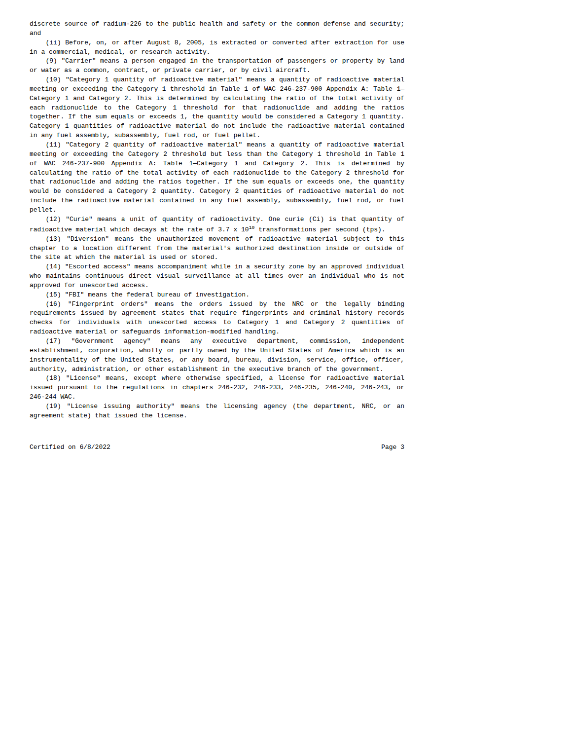discrete source of radium-226 to the public health and safety or the common defense and security; and
(ii) Before, on, or after August 8, 2005, is extracted or converted after extraction for use in a commercial, medical, or research activity.
(9) "Carrier" means a person engaged in the transportation of passengers or property by land or water as a common, contract, or private carrier, or by civil aircraft.
(10) "Category 1 quantity of radioactive material" means a quantity of radioactive material meeting or exceeding the Category 1 threshold in Table 1 of WAC 246-237-900 Appendix A: Table 1—Category 1 and Category 2. This is determined by calculating the ratio of the total activity of each radionuclide to the Category 1 threshold for that radionuclide and adding the ratios together. If the sum equals or exceeds 1, the quantity would be considered a Category 1 quantity. Category 1 quantities of radioactive material do not include the radioactive material contained in any fuel assembly, subassembly, fuel rod, or fuel pellet.
(11) "Category 2 quantity of radioactive material" means a quantity of radioactive material meeting or exceeding the Category 2 threshold but less than the Category 1 threshold in Table 1 of WAC 246-237-900 Appendix A: Table 1—Category 1 and Category 2. This is determined by calculating the ratio of the total activity of each radionuclide to the Category 2 threshold for that radionuclide and adding the ratios together. If the sum equals or exceeds one, the quantity would be considered a Category 2 quantity. Category 2 quantities of radioactive material do not include the radioactive material contained in any fuel assembly, subassembly, fuel rod, or fuel pellet.
(12) "Curie" means a unit of quantity of radioactivity. One curie (Ci) is that quantity of radioactive material which decays at the rate of 3.7 x 1010 transformations per second (tps).
(13) "Diversion" means the unauthorized movement of radioactive material subject to this chapter to a location different from the material's authorized destination inside or outside of the site at which the material is used or stored.
(14) "Escorted access" means accompaniment while in a security zone by an approved individual who maintains continuous direct visual surveillance at all times over an individual who is not approved for unescorted access.
(15) "FBI" means the federal bureau of investigation.
(16) "Fingerprint orders" means the orders issued by the NRC or the legally binding requirements issued by agreement states that require fingerprints and criminal history records checks for individuals with unescorted access to Category 1 and Category 2 quantities of radioactive material or safeguards information-modified handling.
(17) "Government agency" means any executive department, commission, independent establishment, corporation, wholly or partly owned by the United States of America which is an instrumentality of the United States, or any board, bureau, division, service, office, officer, authority, administration, or other establishment in the executive branch of the government.
(18) "License" means, except where otherwise specified, a license for radioactive material issued pursuant to the regulations in chapters 246-232, 246-233, 246-235, 246-240, 246-243, or 246-244 WAC.
(19) "License issuing authority" means the licensing agency (the department, NRC, or an agreement state) that issued the license.
Certified on 6/8/2022 Page 3